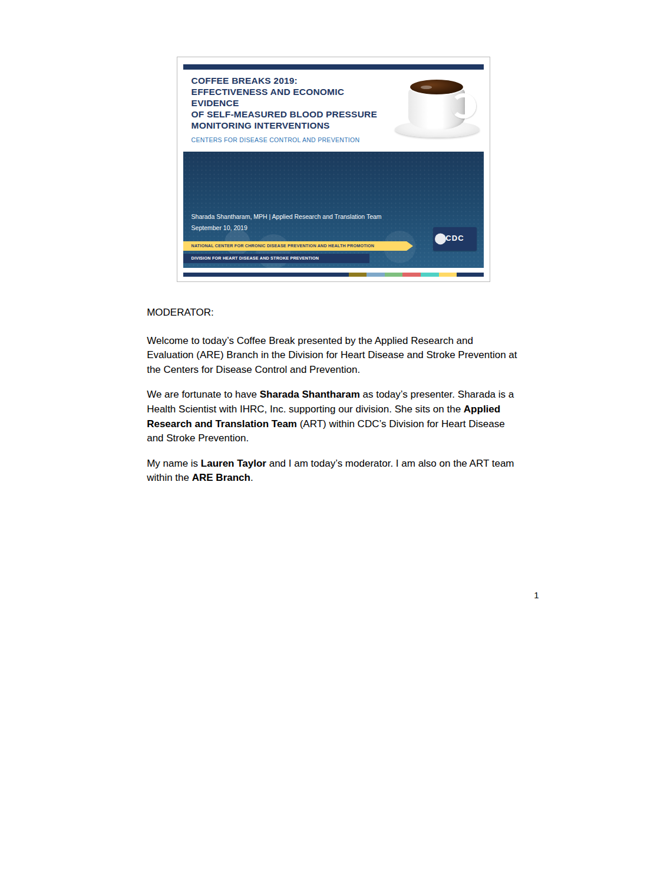COFFEE BREAKS 2019:
EFFECTIVENESS AND ECONOMIC EVIDENCE
OF SELF-MEASURED BLOOD PRESSURE
MONITORING INTERVENTIONS
CENTERS FOR DISEASE CONTROL AND PREVENTION
Sharada Shantharam, MPH | Applied Research and Translation Team
September 10, 2019
NATIONAL CENTER FOR CHRONIC DISEASE PREVENTION AND HEALTH PROMOTION
DIVISION FOR HEART DISEASE AND STROKE PREVENTION
CDC
MODERATOR:
Welcome to today’s Coffee Break presented by the Applied Research and Evaluation (ARE) Branch in the Division for Heart Disease and Stroke Prevention at the Centers for Disease Control and Prevention.
We are fortunate to have Sharada Shantharam as today’s presenter. Sharada is a Health Scientist with IHRC, Inc. supporting our division. She sits on the Applied Research and Translation Team (ART) within CDC’s Division for Heart Disease and Stroke Prevention.
My name is Lauren Taylor and I am today’s moderator. I am also on the ART team within the ARE Branch.
1